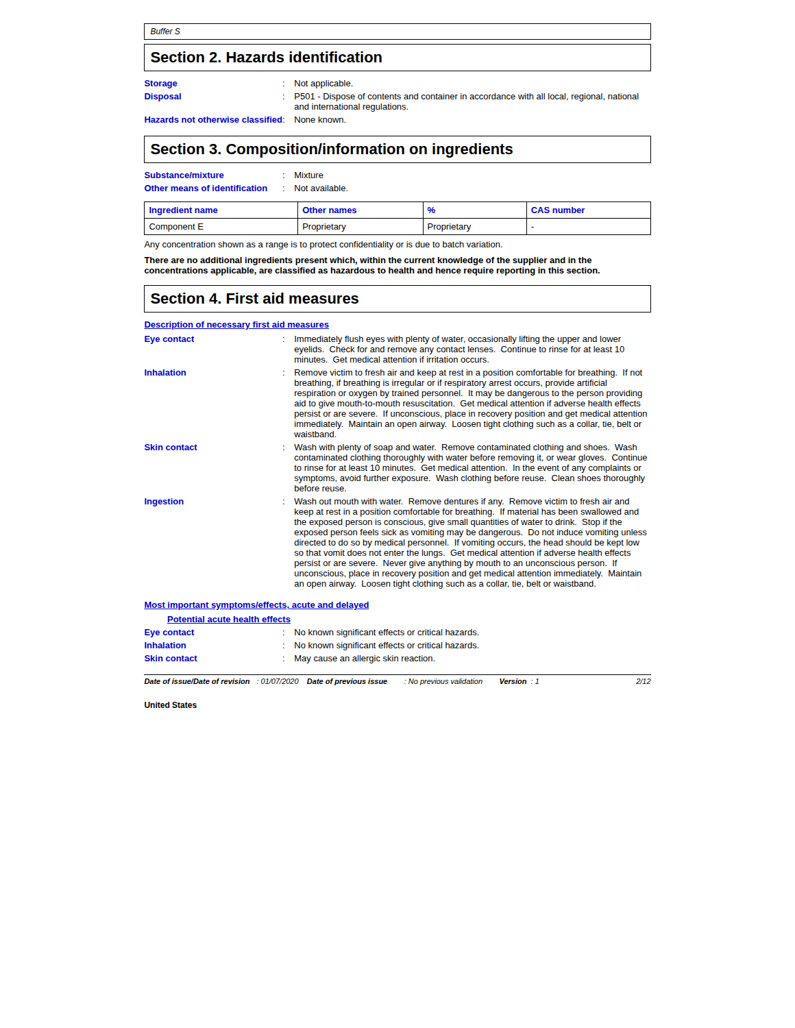Buffer S
Section 2. Hazards identification
| Storage | : | Not applicable. |
| Disposal | : | P501 - Dispose of contents and container in accordance with all local, regional, national and international regulations. |
| Hazards not otherwise classified | : | None known. |
Section 3. Composition/information on ingredients
| Substance/mixture | : | Mixture |
| Other means of identification | : | Not available. |
| Ingredient name | Other names | % | CAS number |
| --- | --- | --- | --- |
| Component E | Proprietary | Proprietary | - |
Any concentration shown as a range is to protect confidentiality or is due to batch variation.
There are no additional ingredients present which, within the current knowledge of the supplier and in the concentrations applicable, are classified as hazardous to health and hence require reporting in this section.
Section 4. First aid measures
Description of necessary first aid measures
| Eye contact | : | Immediately flush eyes with plenty of water, occasionally lifting the upper and lower eyelids. Check for and remove any contact lenses. Continue to rinse for at least 10 minutes. Get medical attention if irritation occurs. |
| Inhalation | : | Remove victim to fresh air and keep at rest in a position comfortable for breathing. If not breathing, if breathing is irregular or if respiratory arrest occurs, provide artificial respiration or oxygen by trained personnel. It may be dangerous to the person providing aid to give mouth-to-mouth resuscitation. Get medical attention if adverse health effects persist or are severe. If unconscious, place in recovery position and get medical attention immediately. Maintain an open airway. Loosen tight clothing such as a collar, tie, belt or waistband. |
| Skin contact | : | Wash with plenty of soap and water. Remove contaminated clothing and shoes. Wash contaminated clothing thoroughly with water before removing it, or wear gloves. Continue to rinse for at least 10 minutes. Get medical attention. In the event of any complaints or symptoms, avoid further exposure. Wash clothing before reuse. Clean shoes thoroughly before reuse. |
| Ingestion | : | Wash out mouth with water. Remove dentures if any. Remove victim to fresh air and keep at rest in a position comfortable for breathing. If material has been swallowed and the exposed person is conscious, give small quantities of water to drink. Stop if the exposed person feels sick as vomiting may be dangerous. Do not induce vomiting unless directed to do so by medical personnel. If vomiting occurs, the head should be kept low so that vomit does not enter the lungs. Get medical attention if adverse health effects persist or are severe. Never give anything by mouth to an unconscious person. If unconscious, place in recovery position and get medical attention immediately. Maintain an open airway. Loosen tight clothing such as a collar, tie, belt or waistband. |
Most important symptoms/effects, acute and delayed
Potential acute health effects
| Eye contact | : | No known significant effects or critical hazards. |
| Inhalation | : | No known significant effects or critical hazards. |
| Skin contact | : | May cause an allergic skin reaction. |
Date of issue/Date of revision
: 01/07/2020 Date of previous issue : No previous validation Version : 1
2/12
United States